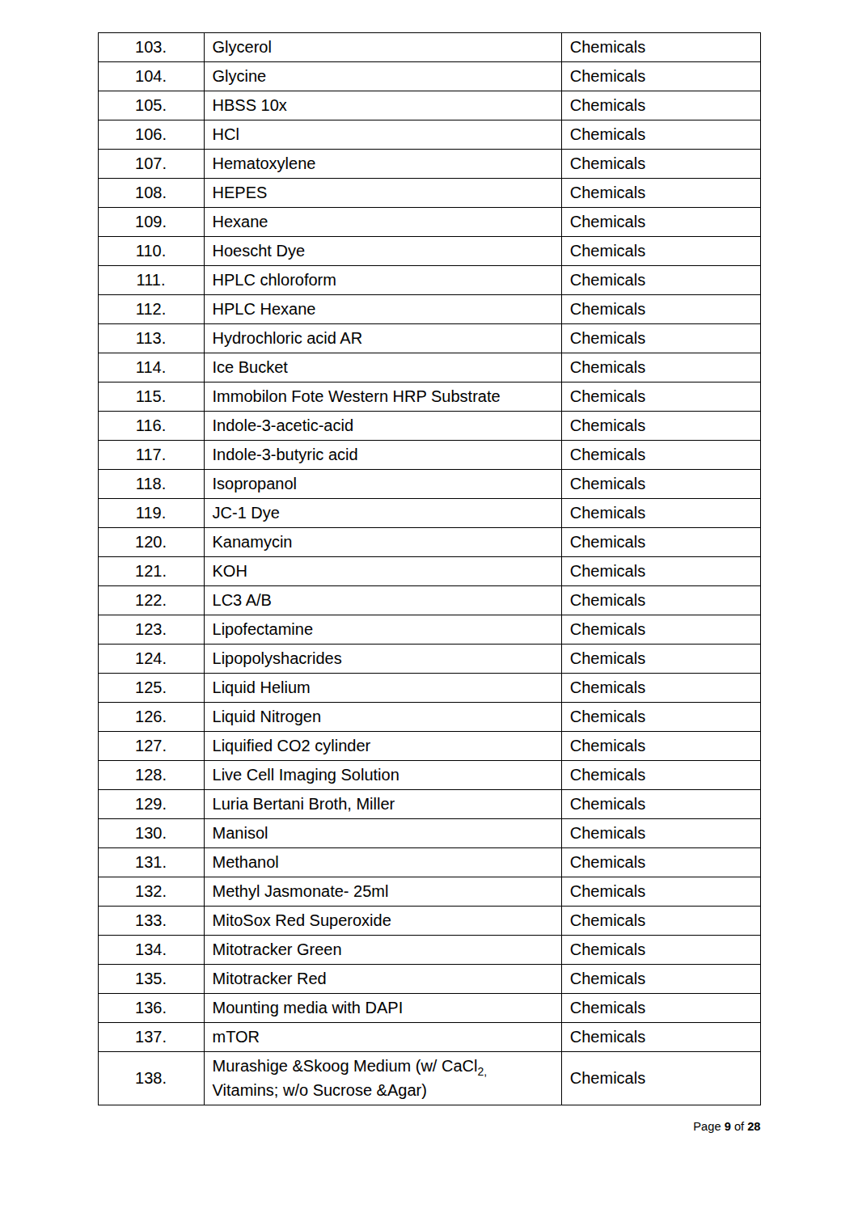| 103. | Glycerol | Chemicals |
| 104. | Glycine | Chemicals |
| 105. | HBSS 10x | Chemicals |
| 106. | HCl | Chemicals |
| 107. | Hematoxylene | Chemicals |
| 108. | HEPES | Chemicals |
| 109. | Hexane | Chemicals |
| 110. | Hoescht Dye | Chemicals |
| 111. | HPLC chloroform | Chemicals |
| 112. | HPLC Hexane | Chemicals |
| 113. | Hydrochloric acid AR | Chemicals |
| 114. | Ice Bucket | Chemicals |
| 115. | Immobilon Fote Western HRP Substrate | Chemicals |
| 116. | Indole-3-acetic-acid | Chemicals |
| 117. | Indole-3-butyric acid | Chemicals |
| 118. | Isopropanol | Chemicals |
| 119. | JC-1 Dye | Chemicals |
| 120. | Kanamycin | Chemicals |
| 121. | KOH | Chemicals |
| 122. | LC3 A/B | Chemicals |
| 123. | Lipofectamine | Chemicals |
| 124. | Lipopolyshacrides | Chemicals |
| 125. | Liquid Helium | Chemicals |
| 126. | Liquid Nitrogen | Chemicals |
| 127. | Liquified CO2 cylinder | Chemicals |
| 128. | Live Cell Imaging Solution | Chemicals |
| 129. | Luria Bertani Broth, Miller | Chemicals |
| 130. | Manisol | Chemicals |
| 131. | Methanol | Chemicals |
| 132. | Methyl Jasmonate- 25ml | Chemicals |
| 133. | MitoSox Red Superoxide | Chemicals |
| 134. | Mitotracker Green | Chemicals |
| 135. | Mitotracker Red | Chemicals |
| 136. | Mounting media with DAPI | Chemicals |
| 137. | mTOR | Chemicals |
| 138. | Murashige &Skoog Medium (w/ CaCl 2, Vitamins; w/o Sucrose &Agar) | Chemicals |
Page 9 of 28